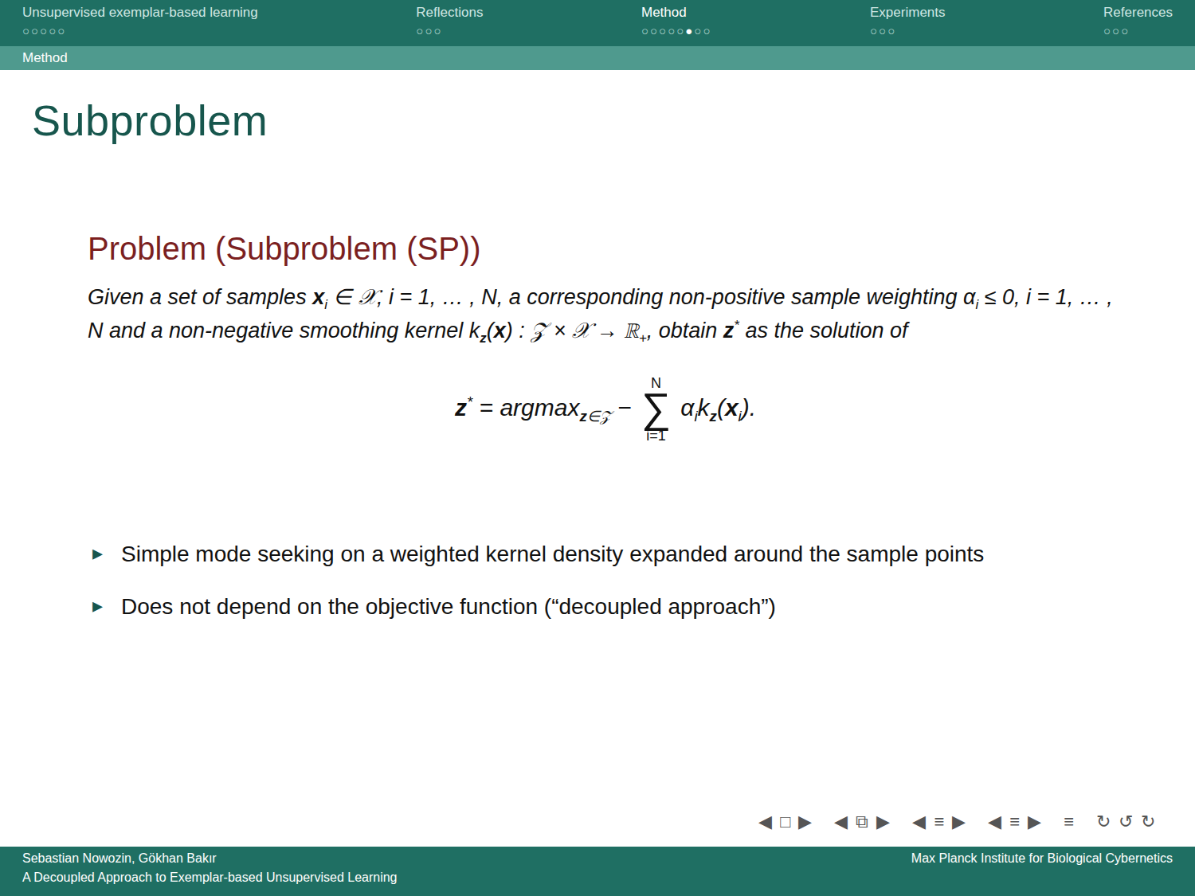Unsupervised exemplar-based learning ○○○○○
Reflections ○○○
Method ○○○○○●○○
Experiments ○○○
References ○○○
Method
Subproblem
Problem (Subproblem (SP))
Given a set of samples xi ∈ 𝒳, i = 1, … , N, a corresponding non-positive sample weighting αi ≤ 0, i = 1, … , N and a non-negative smoothing kernel kz(x) : 𝒵 × 𝒳 → ℝ+, obtain z* as the solution of
z* = argmaxz∈𝒵 − N ∑ i=1 αikz(xi).
Simple mode seeking on a weighted kernel density expanded around the sample points
Does not depend on the objective function (“decoupled approach”)
◀□▶◀⧉▶◀≡▶◀≡▶≡↻↺↻
Sebastian Nowozin, Gökhan Bakır Max Planck Institute for Biological Cybernetics
A Decoupled Approach to Exemplar-based Unsupervised Learning